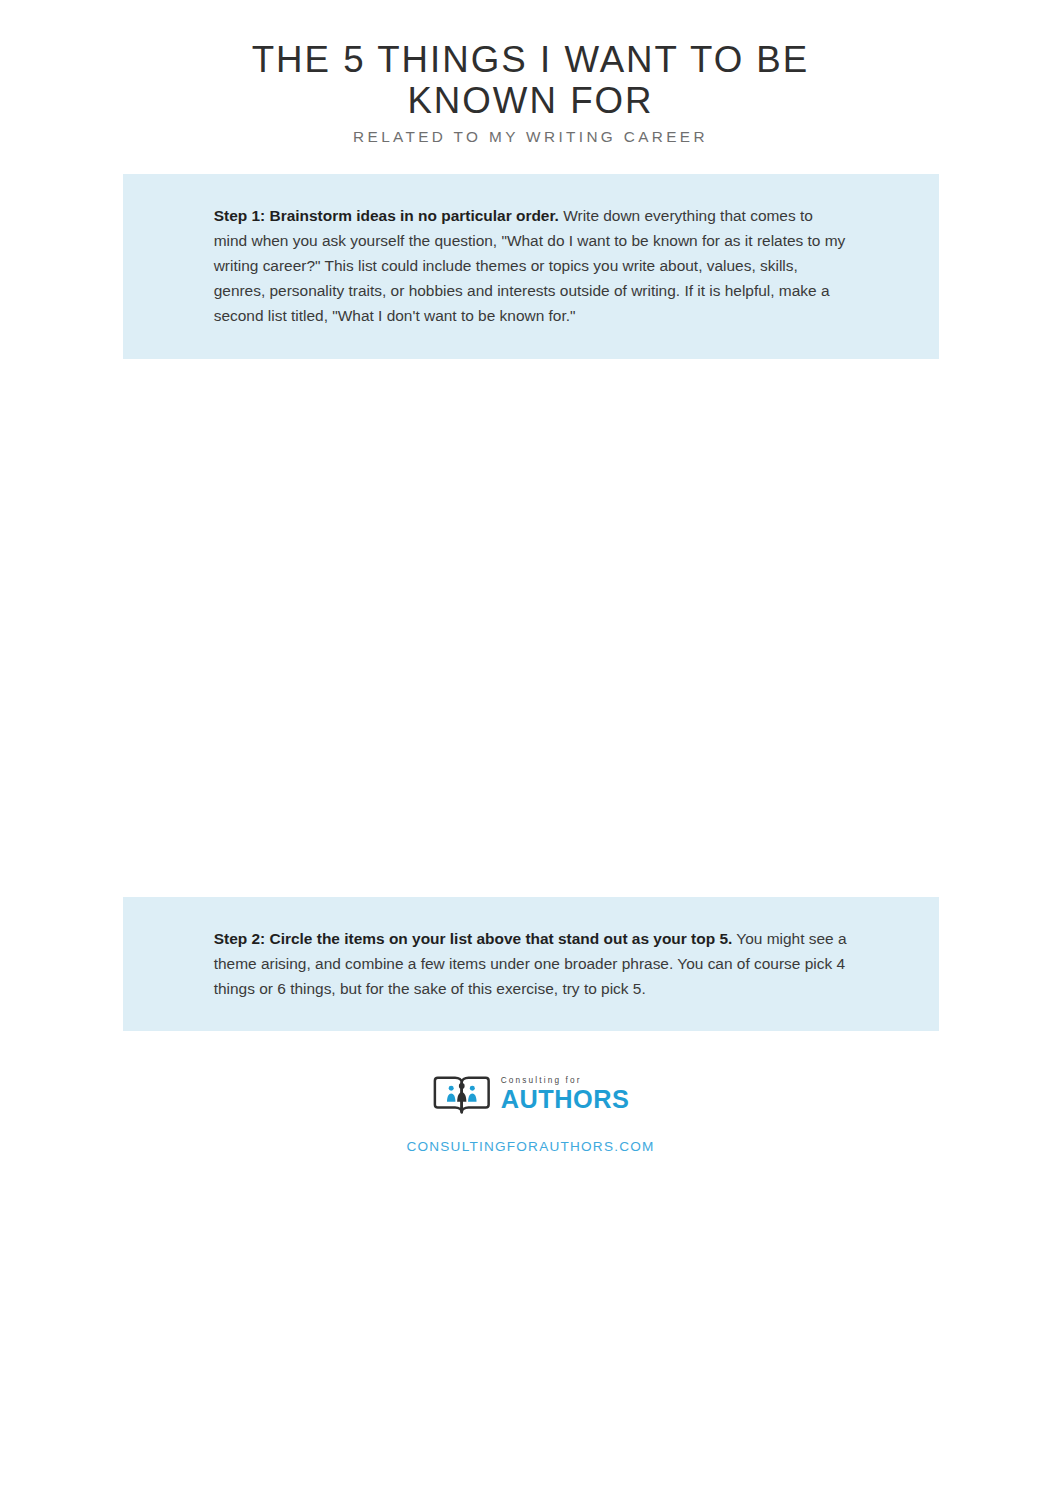The 5 Things I Want To Be Known For
Related to my writing career
Step 1: Brainstorm ideas in no particular order. Write down everything that comes to mind when you ask yourself the question, "What do I want to be known for as it relates to my writing career?" This list could include themes or topics you write about, values, skills, genres, personality traits, or hobbies and interests outside of writing. If it is helpful, make a second list titled, "What I don't want to be known for."
Step 2: Circle the items on your list above that stand out as your top 5. You might see a theme arising, and combine a few items under one broader phrase. You can of course pick 4 things or 6 things, but for the sake of this exercise, try to pick 5.
Consulting for AUTHORS
CONSULTINGFORAUTHORS.COM